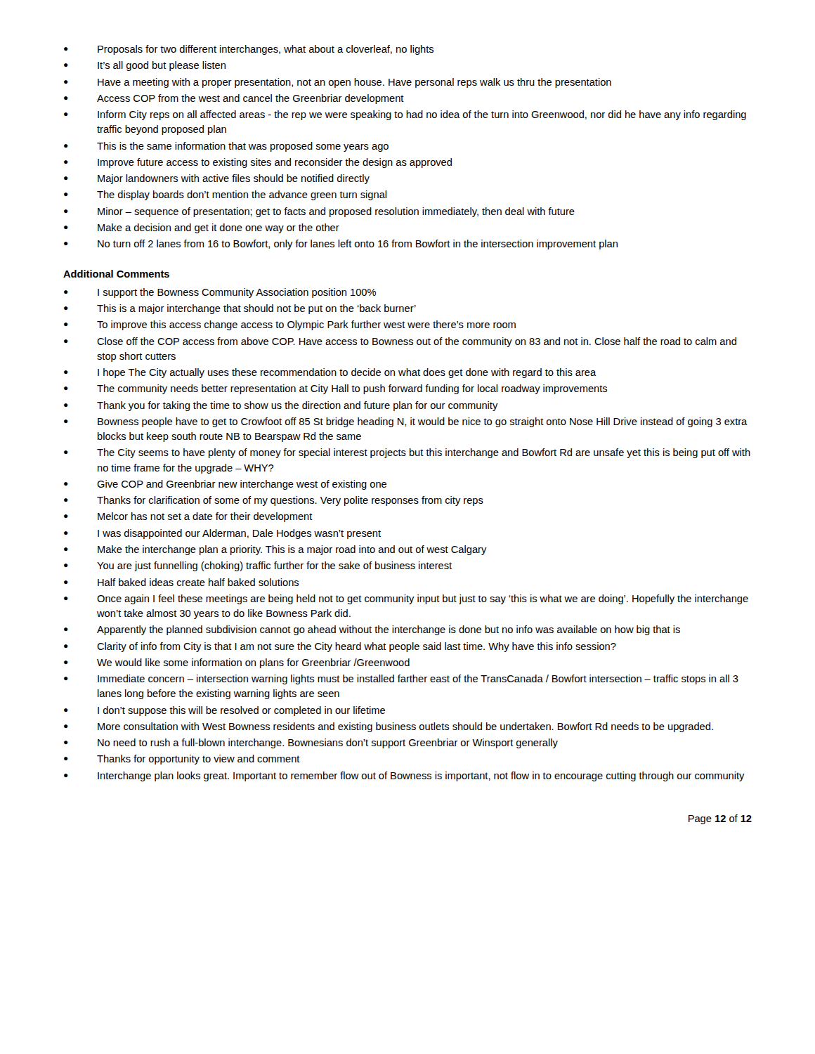Proposals for two different interchanges, what about a cloverleaf, no lights
It’s all good but please listen
Have a meeting with a proper presentation, not an open house. Have personal reps walk us thru the presentation
Access COP from the west and cancel the Greenbriar development
Inform City reps on all affected areas - the rep we were speaking to had no idea of the turn into Greenwood, nor did he have any info regarding traffic beyond proposed plan
This is the same information that was proposed some years ago
Improve future access to existing sites and reconsider the design as approved
Major landowners with active files should be notified directly
The display boards don’t mention the advance green turn signal
Minor – sequence of presentation; get to facts and proposed resolution immediately, then deal with future
Make a decision and get it done one way or the other
No turn off 2 lanes from 16 to Bowfort, only for lanes left onto 16 from Bowfort in the intersection improvement plan
Additional Comments
I support the Bowness Community Association position 100%
This is a major interchange that should not be put on the ‘back burner’
To improve this access change access to Olympic Park further west were there’s more room
Close off the COP access from above COP. Have access to Bowness out of the community on 83 and not in. Close half the road to calm and stop short cutters
I hope The City actually uses these recommendation to decide on what does get done with regard to this area
The community needs better representation at City Hall to push forward funding for local roadway improvements
Thank you for taking the time to show us the direction and future plan for our community
Bowness people have to get to Crowfoot off 85 St bridge heading N, it would be nice to go straight onto Nose Hill Drive instead of going 3 extra blocks but keep south route NB to Bearspaw Rd the same
The City seems to have plenty of money for special interest projects but this interchange and Bowfort Rd are unsafe yet this is being put off with no time frame for the upgrade – WHY?
Give COP and Greenbriar new interchange west of existing one
Thanks for clarification of some of my questions. Very polite responses from city reps
Melcor has not set a date for their development
I was disappointed our Alderman, Dale Hodges wasn’t present
Make the interchange plan a priority. This is a major road into and out of west Calgary
You are just funnelling (choking) traffic further for the sake of business interest
Half baked ideas create half baked solutions
Once again I feel these meetings are being held not to get community input but just to say ‘this is what we are doing’. Hopefully the interchange won’t take almost 30 years to do like Bowness Park did.
Apparently the planned subdivision cannot go ahead without the interchange is done but no info was available on how big that is
Clarity of info from City is that I am not sure the City heard what people said last time. Why have this info session?
We would like some information on plans for Greenbriar /Greenwood
Immediate concern – intersection warning lights must be installed farther east of the TransCanada / Bowfort intersection – traffic stops in all 3 lanes long before the existing warning lights are seen
I don’t suppose this will be resolved or completed in our lifetime
More consultation with West Bowness residents and existing business outlets should be undertaken. Bowfort Rd needs to be upgraded.
No need to rush a full-blown interchange. Bownesians don’t support Greenbriar or Winsport generally
Thanks for opportunity to view and comment
Interchange plan looks great. Important to remember flow out of Bowness is important, not flow in to encourage cutting through our community
Page 12 of 12